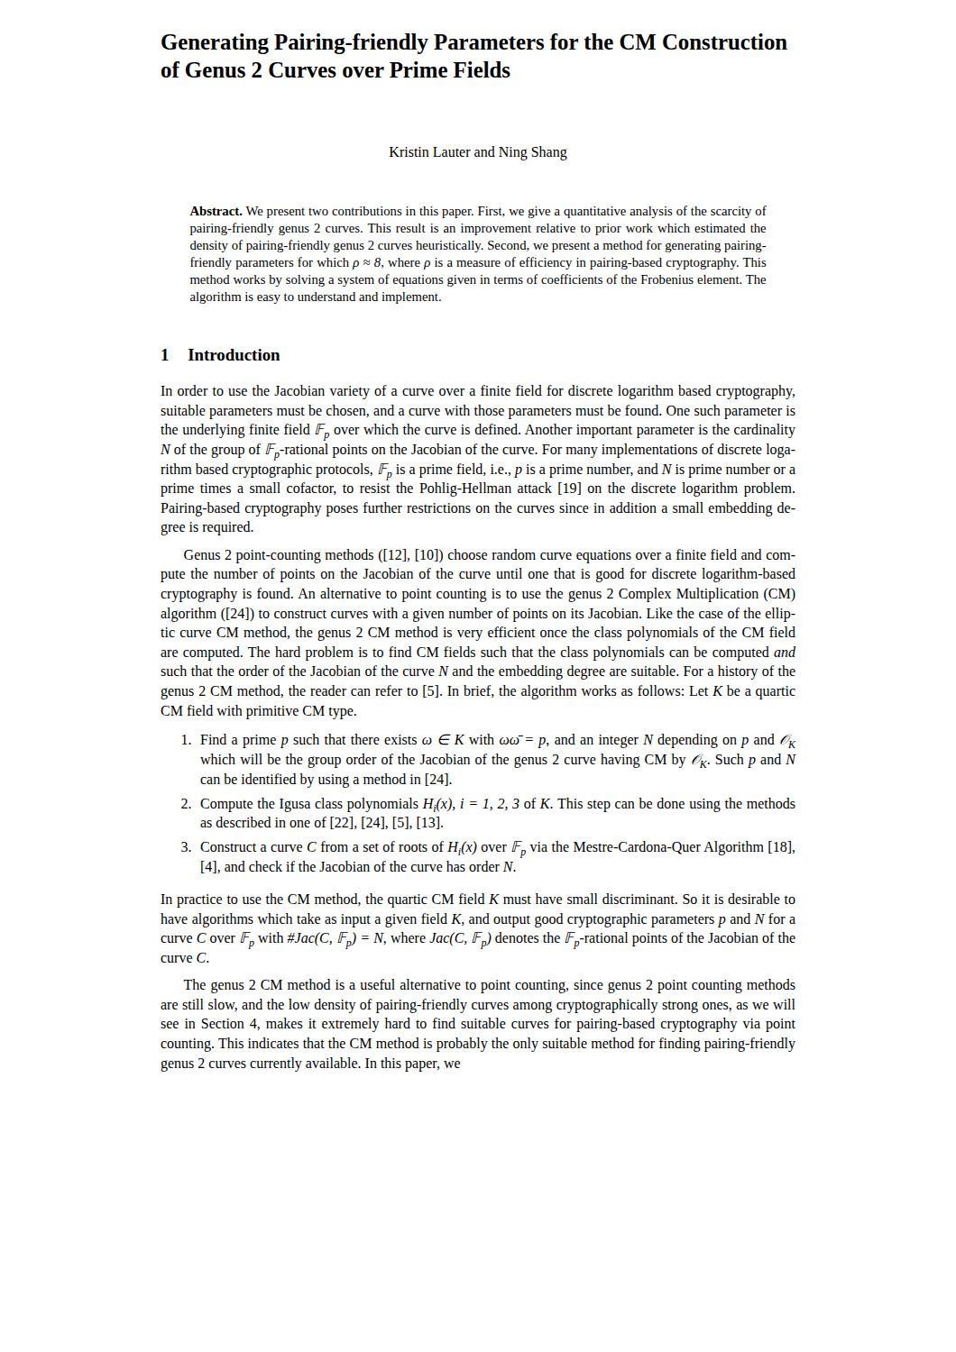Generating Pairing-friendly Parameters for the CM Construction of Genus 2 Curves over Prime Fields
Kristin Lauter and Ning Shang
Abstract. We present two contributions in this paper. First, we give a quantitative analysis of the scarcity of pairing-friendly genus 2 curves. This result is an improvement relative to prior work which estimated the density of pairing-friendly genus 2 curves heuristically. Second, we present a method for generating pairing-friendly parameters for which ρ ≈ 8, where ρ is a measure of efficiency in pairing-based cryptography. This method works by solving a system of equations given in terms of coefficients of the Frobenius element. The algorithm is easy to understand and implement.
1 Introduction
In order to use the Jacobian variety of a curve over a finite field for discrete logarithm based cryptography, suitable parameters must be chosen, and a curve with those parameters must be found. One such parameter is the underlying finite field 𝔽p over which the curve is defined. Another important parameter is the cardinality N of the group of 𝔽p-rational points on the Jacobian of the curve. For many implementations of discrete logarithm based cryptographic protocols, 𝔽p is a prime field, i.e., p is a prime number, and N is prime number or a prime times a small cofactor, to resist the Pohlig-Hellman attack [19] on the discrete logarithm problem. Pairing-based cryptography poses further restrictions on the curves since in addition a small embedding degree is required.
Genus 2 point-counting methods ([12], [10]) choose random curve equations over a finite field and compute the number of points on the Jacobian of the curve until one that is good for discrete logarithm-based cryptography is found. An alternative to point counting is to use the genus 2 Complex Multiplication (CM) algorithm ([24]) to construct curves with a given number of points on its Jacobian. Like the case of the elliptic curve CM method, the genus 2 CM method is very efficient once the class polynomials of the CM field are computed. The hard problem is to find CM fields such that the class polynomials can be computed and such that the order of the Jacobian of the curve N and the embedding degree are suitable. For a history of the genus 2 CM method, the reader can refer to [5]. In brief, the algorithm works as follows: Let K be a quartic CM field with primitive CM type.
Find a prime p such that there exists ω ∈ K with ωω̄ = p, and an integer N depending on p and 𝒪K which will be the group order of the Jacobian of the genus 2 curve having CM by 𝒪K. Such p and N can be identified by using a method in [24].
Compute the Igusa class polynomials Hi(x), i = 1, 2, 3 of K. This step can be done using the methods as described in one of [22], [24], [5], [13].
Construct a curve C from a set of roots of Hi(x) over 𝔽p via the Mestre-Cardona-Quer Algorithm [18], [4], and check if the Jacobian of the curve has order N.
In practice to use the CM method, the quartic CM field K must have small discriminant. So it is desirable to have algorithms which take as input a given field K, and output good cryptographic parameters p and N for a curve C over 𝔽p with #Jac(C, 𝔽p) = N, where Jac(C, 𝔽p) denotes the 𝔽p-rational points of the Jacobian of the curve C.
The genus 2 CM method is a useful alternative to point counting, since genus 2 point counting methods are still slow, and the low density of pairing-friendly curves among cryptographically strong ones, as we will see in Section 4, makes it extremely hard to find suitable curves for pairing-based cryptography via point counting. This indicates that the CM method is probably the only suitable method for finding pairing-friendly genus 2 curves currently available. In this paper, we